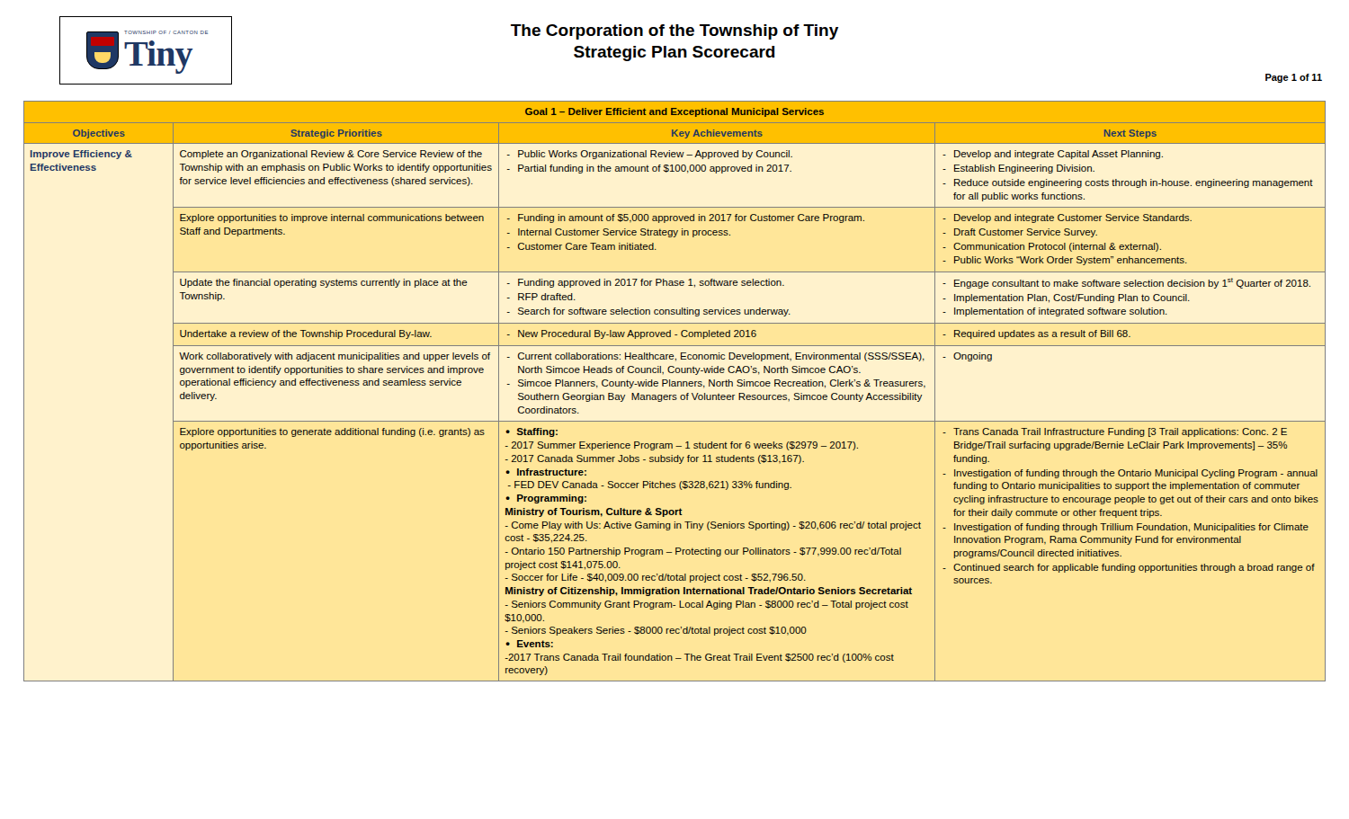TOWNSHIP OF / CANTON DE Tiny
The Corporation of the Township of Tiny
Strategic Plan Scorecard
Page 1 of 11
| Goal 1 – Deliver Efficient and Exceptional Municipal Services |
| Objectives | Strategic Priorities | Key Achievements | Next Steps |
| Improve Efficiency & Effectiveness | Complete an Organizational Review & Core Service Review of the Township with an emphasis on Public Works to identify opportunities for service level efficiencies and effectiveness (shared services). | Public Works Organizational Review – Approved by Council. Partial funding in the amount of $100,000 approved in 2017. | Develop and integrate Capital Asset Planning. Establish Engineering Division. Reduce outside engineering costs through in-house. engineering management for all public works functions. |
| Explore opportunities to improve internal communications between Staff and Departments. | Funding in amount of $5,000 approved in 2017 for Customer Care Program. Internal Customer Service Strategy in process. Customer Care Team initiated. | Develop and integrate Customer Service Standards. Draft Customer Service Survey. Communication Protocol (internal & external). Public Works “Work Order System” enhancements. |
| Update the financial operating systems currently in place at the Township. | Funding approved in 2017 for Phase 1, software selection. RFP drafted. Search for software selection consulting services underway. | Engage consultant to make software selection decision by 1 st Quarter of 2018. Implementation Plan, Cost/Funding Plan to Council. Implementation of integrated software solution. |
| Undertake a review of the Township Procedural By-law. | New Procedural By-law Approved - Completed 2016 | Required updates as a result of Bill 68. |
| Work collaboratively with adjacent municipalities and upper levels of government to identify opportunities to share services and improve operational efficiency and effectiveness and seamless service delivery. | Current collaborations: Healthcare, Economic Development, Environmental (SSS/SSEA), North Simcoe Heads of Council, County-wide CAO’s, North Simcoe CAO’s. Simcoe Planners, County-wide Planners, North Simcoe Recreation, Clerk’s & Treasurers, Southern Georgian Bay Managers of Volunteer Resources, Simcoe County Accessibility Coordinators. | Ongoing |
| Explore opportunities to generate additional funding (i.e. grants) as opportunities arise. | Staffing: - 2017 Summer Experience Program – 1 student for 6 weeks ($2979 – 2017). - 2017 Canada Summer Jobs - subsidy for 11 students ($13,167). Infrastructure: - FED DEV Canada - Soccer Pitches ($328,621) 33% funding. Programming: Ministry of Tourism, Culture & Sport - Come Play with Us: Active Gaming in Tiny (Seniors Sporting) - $20,606 rec’d/ total project cost - $35,224.25. - Ontario 150 Partnership Program – Protecting our Pollinators - $77,999.00 rec’d/Total project cost $141,075.00. - Soccer for Life - $40,009.00 rec’d/total project cost - $52,796.50. Ministry of Citizenship, Immigration International Trade/Ontario Seniors Secretariat - Seniors Community Grant Program- Local Aging Plan - $8000 rec’d – Total project cost $10,000. - Seniors Speakers Series - $8000 rec’d/total project cost $10,000 Events: -2017 Trans Canada Trail foundation – The Great Trail Event $2500 rec’d (100% cost recovery) | Trans Canada Trail Infrastructure Funding [3 Trail applications: Conc. 2 E Bridge/Trail surfacing upgrade/Bernie LeClair Park Improvements] – 35% funding. Investigation of funding through the Ontario Municipal Cycling Program - annual funding to Ontario municipalities to support the implementation of commuter cycling infrastructure to encourage people to get out of their cars and onto bikes for their daily commute or other frequent trips. Investigation of funding through Trillium Foundation, Municipalities for Climate Innovation Program, Rama Community Fund for environmental programs/Council directed initiatives. Continued search for applicable funding opportunities through a broad range of sources. |